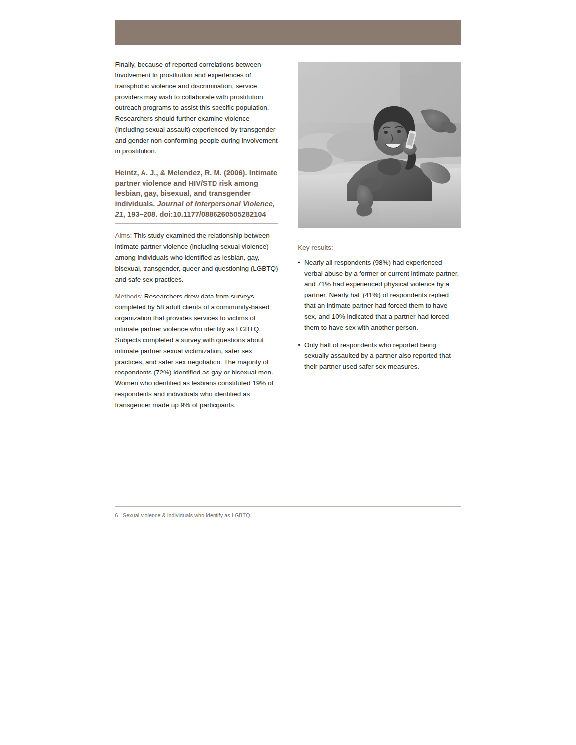Finally, because of reported correlations between involvement in prostitution and experiences of transphobic violence and discrimination, service providers may wish to collaborate with prostitution outreach programs to assist this specific population. Researchers should further examine violence (including sexual assault) experienced by transgender and gender non-conforming people during involvement in prostitution.
Heintz, A. J., & Melendez, R. M. (2006). Intimate partner violence and HIV/STD risk among lesbian, gay, bisexual, and transgender individuals. Journal of Interpersonal Violence, 21, 193–208. doi:10.1177/0886260505282104
Aims: This study examined the relationship between intimate partner violence (including sexual violence) among individuals who identified as lesbian, gay, bisexual, transgender, queer and questioning (LGBTQ) and safe sex practices.
Methods: Researchers drew data from surveys completed by 58 adult clients of a community-based organization that provides services to victims of intimate partner violence who identify as LGBTQ. Subjects completed a survey with questions about intimate partner sexual victimization, safer sex practices, and safer sex negotiation. The majority of respondents (72%) identified as gay or bisexual men. Women who identified as lesbians constituted 19% of respondents and individuals who identified as transgender made up 9% of participants.
Key results:
Nearly all respondents (98%) had experienced verbal abuse by a former or current intimate partner, and 71% had experienced physical violence by a partner. Nearly half (41%) of respondents replied that an intimate partner had forced them to have sex, and 10% indicated that a partner had forced them to have sex with another person.
Only half of respondents who reported being sexually assaulted by a partner also reported that their partner used safer sex measures.
6 Sexual violence & individuals who identify as LGBTQ